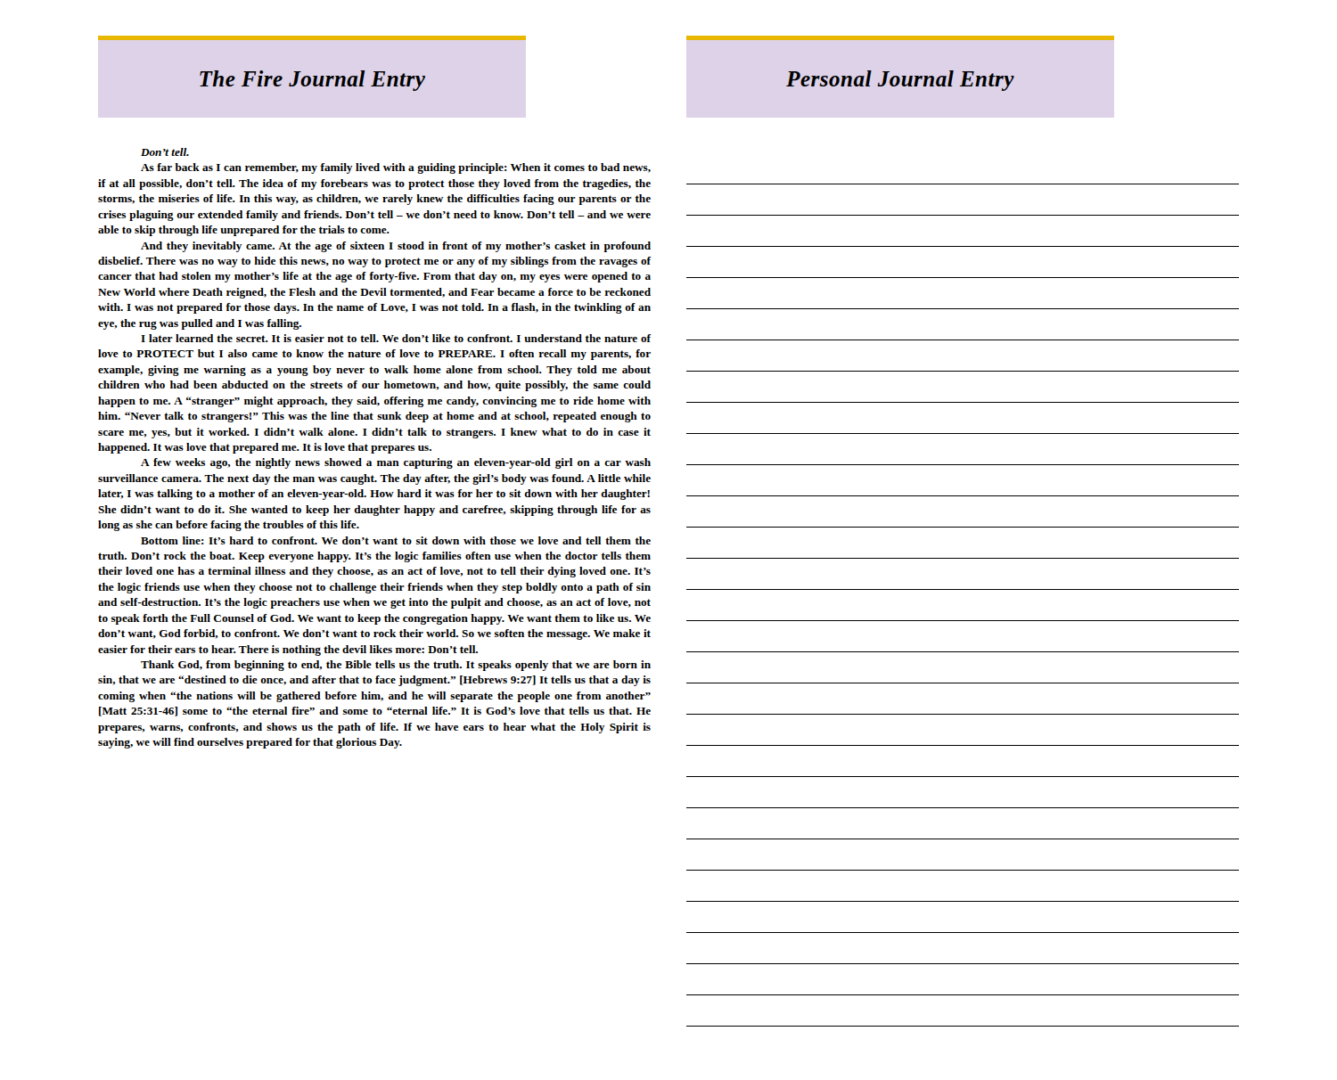The Fire Journal Entry
Don’t tell.
As far back as I can remember, my family lived with a guiding principle: When it comes to bad news, if at all possible, don’t tell. The idea of my forebears was to protect those they loved from the tragedies, the storms, the miseries of life. In this way, as children, we rarely knew the difficulties facing our parents or the crises plaguing our extended family and friends. Don’t tell – we don’t need to know. Don’t tell – and we were able to skip through life unprepared for the trials to come.
And they inevitably came. At the age of sixteen I stood in front of my mother’s casket in profound disbelief. There was no way to hide this news, no way to protect me or any of my siblings from the ravages of cancer that had stolen my mother’s life at the age of forty-five. From that day on, my eyes were opened to a New World where Death reigned, the Flesh and the Devil tormented, and Fear became a force to be reckoned with. I was not prepared for those days. In the name of Love, I was not told. In a flash, in the twinkling of an eye, the rug was pulled and I was falling.
I later learned the secret. It is easier not to tell. We don’t like to confront. I understand the nature of love to PROTECT but I also came to know the nature of love to PREPARE. I often recall my parents, for example, giving me warning as a young boy never to walk home alone from school. They told me about children who had been abducted on the streets of our hometown, and how, quite possibly, the same could happen to me. A “stranger” might approach, they said, offering me candy, convincing me to ride home with him. “Never talk to strangers!” This was the line that sunk deep at home and at school, repeated enough to scare me, yes, but it worked. I didn’t walk alone. I didn’t talk to strangers. I knew what to do in case it happened. It was love that prepared me. It is love that prepares us.
A few weeks ago, the nightly news showed a man capturing an eleven-year-old girl on a car wash surveillance camera. The next day the man was caught. The day after, the girl’s body was found. A little while later, I was talking to a mother of an eleven-year-old. How hard it was for her to sit down with her daughter! She didn’t want to do it. She wanted to keep her daughter happy and carefree, skipping through life for as long as she can before facing the troubles of this life.
Bottom line: It’s hard to confront. We don’t want to sit down with those we love and tell them the truth. Don’t rock the boat. Keep everyone happy. It’s the logic families often use when the doctor tells them their loved one has a terminal illness and they choose, as an act of love, not to tell their dying loved one. It’s the logic friends use when they choose not to challenge their friends when they step boldly onto a path of sin and self-destruction. It’s the logic preachers use when we get into the pulpit and choose, as an act of love, not to speak forth the Full Counsel of God. We want to keep the congregation happy. We want them to like us. We don’t want, God forbid, to confront. We don’t want to rock their world. So we soften the message. We make it easier for their ears to hear. There is nothing the devil likes more: Don’t tell.
Thank God, from beginning to end, the Bible tells us the truth. It speaks openly that we are born in sin, that we are “destined to die once, and after that to face judgment.” [Hebrews 9:27] It tells us that a day is coming when “the nations will be gathered before him, and he will separate the people one from another” [Matt 25:31-46] some to “the eternal fire” and some to “eternal life.” It is God’s love that tells us that. He prepares, warns, confronts, and shows us the path of life. If we have ears to hear what the Holy Spirit is saying, we will find ourselves prepared for that glorious Day.
Personal Journal Entry